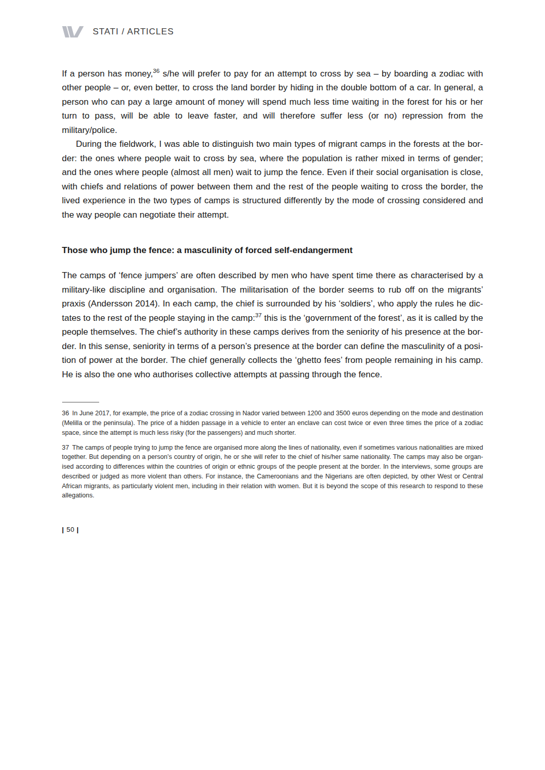Stati / Articles
If a person has money,36 s/he will prefer to pay for an attempt to cross by sea – by boarding a zodiac with other people – or, even better, to cross the land border by hiding in the double bottom of a car. In general, a person who can pay a large amount of money will spend much less time waiting in the forest for his or her turn to pass, will be able to leave faster, and will therefore suffer less (or no) repression from the military/police.
During the fieldwork, I was able to distinguish two main types of migrant camps in the forests at the border: the ones where people wait to cross by sea, where the population is rather mixed in terms of gender; and the ones where people (almost all men) wait to jump the fence. Even if their social organisation is close, with chiefs and relations of power between them and the rest of the people waiting to cross the border, the lived experience in the two types of camps is structured differently by the mode of crossing considered and the way people can negotiate their attempt.
Those who jump the fence: a masculinity of forced self-endangerment
The camps of ‘fence jumpers’ are often described by men who have spent time there as characterised by a military-like discipline and organisation. The militarisation of the border seems to rub off on the migrants’ praxis (Andersson 2014). In each camp, the chief is surrounded by his ‘soldiers’, who apply the rules he dictates to the rest of the people staying in the camp:37 this is the ‘government of the forest’, as it is called by the people themselves. The chief’s authority in these camps derives from the seniority of his presence at the border. In this sense, seniority in terms of a person’s presence at the border can define the masculinity of a position of power at the border. The chief generally collects the ‘ghetto fees’ from people remaining in his camp. He is also the one who authorises collective attempts at passing through the fence.
36 In June 2017, for example, the price of a zodiac crossing in Nador varied between 1200 and 3500 euros depending on the mode and destination (Melilla or the peninsula). The price of a hidden passage in a vehicle to enter an enclave can cost twice or even three times the price of a zodiac space, since the attempt is much less risky (for the passengers) and much shorter.
37 The camps of people trying to jump the fence are organised more along the lines of nationality, even if sometimes various nationalities are mixed together. But depending on a person’s country of origin, he or she will refer to the chief of his/her same nationality. The camps may also be organised according to differences within the countries of origin or ethnic groups of the people present at the border. In the interviews, some groups are described or judged as more violent than others. For instance, the Cameroonians and the Nigerians are often depicted, by other West or Central African migrants, as particularly violent men, including in their relation with women. But it is beyond the scope of this research to respond to these allegations.
| 50 |